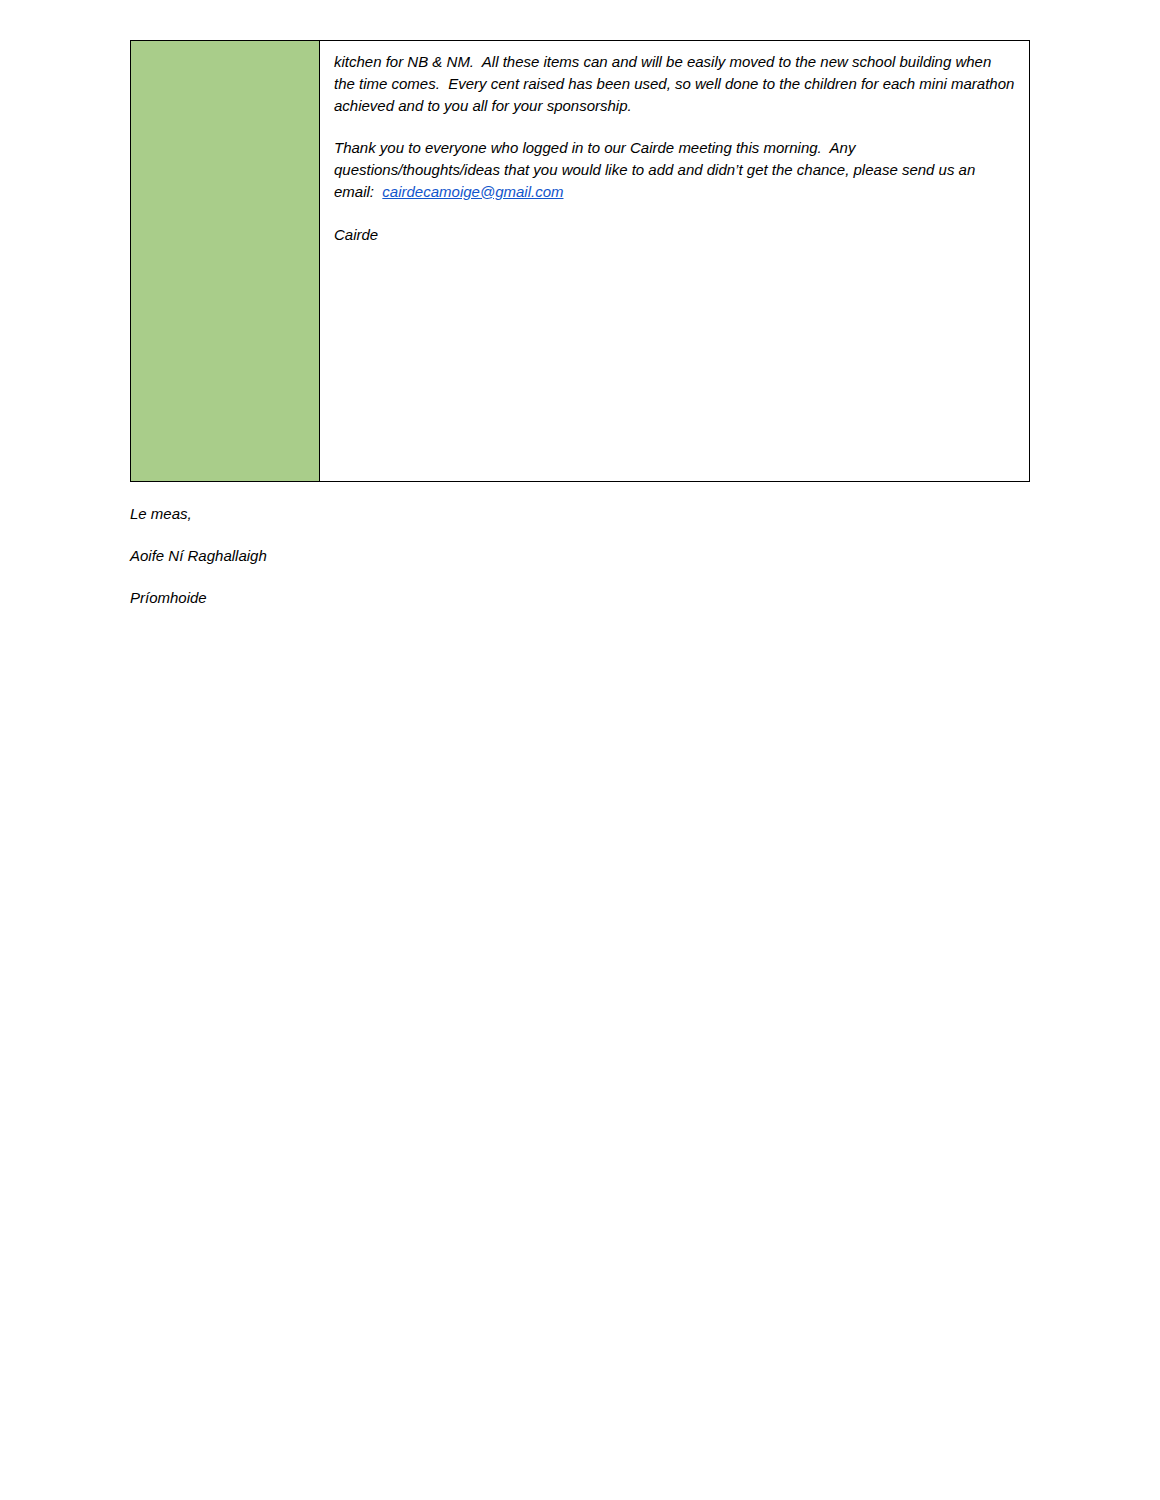| | kitchen for NB & NM. All these items can and will be easily moved to the new school building when the time comes. Every cent raised has been used, so well done to the children for each mini marathon achieved and to you all for your sponsorship. Thank you to everyone who logged in to our Cairde meeting this morning. Any questions/thoughts/ideas that you would like to add and didn’t get the chance, please send us an email: cairdecamoige@gmail.com Cairde |
Le meas,
Aoife Ní Raghallaigh
Príomhoide